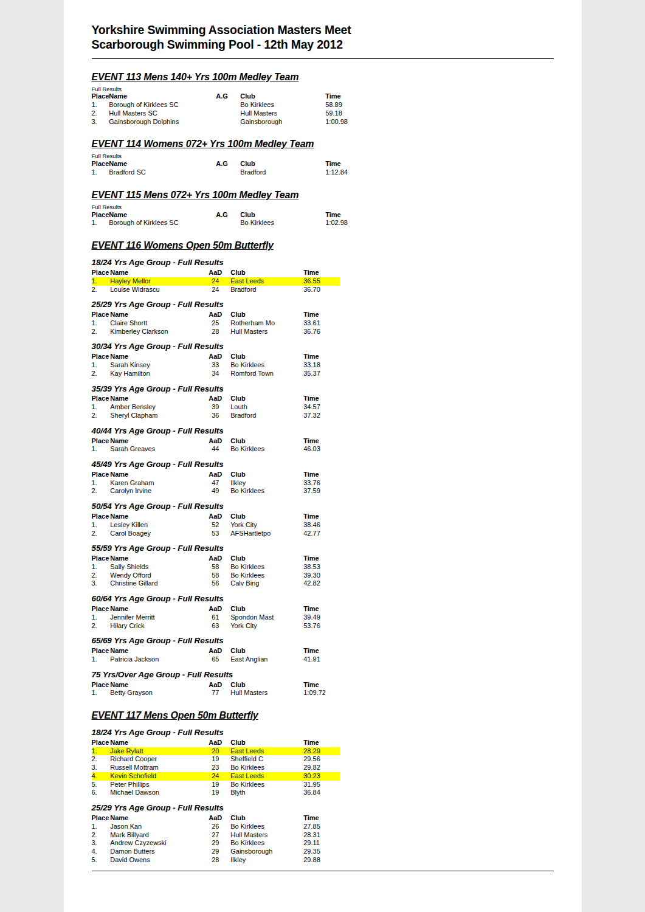Yorkshire Swimming Association Masters Meet
Scarborough Swimming Pool - 12th May 2012
EVENT 113 Mens 140+ Yrs 100m Medley Team
Full Results
| Place | Name | A.G | Club | Time |
| 1. | Borough of Kirklees SC | | Bo Kirklees | 58.89 |
| 2. | Hull Masters SC | | Hull Masters | 59.18 |
| 3. | Gainsborough Dolphins | | Gainsborough | 1:00.98 |
EVENT 114 Womens 072+ Yrs 100m Medley Team
Full Results
| Place | Name | A.G | Club | Time |
| 1. | Bradford SC | | Bradford | 1:12.84 |
EVENT 115 Mens 072+ Yrs 100m Medley Team
Full Results
| Place | Name | A.G | Club | Time |
| 1. | Borough of Kirklees SC | | Bo Kirklees | 1:02.98 |
EVENT 116 Womens Open 50m Butterfly
18/24 Yrs Age Group - Full Results
| Place | Name | AaD | Club | Time |
| 1. | Hayley Mellor | 24 | East Leeds | 36.55 |
| 2. | Louise Widrascu | 24 | Bradford | 36.70 |
25/29 Yrs Age Group - Full Results
| Place | Name | AaD | Club | Time |
| 1. | Claire Shortt | 25 | Rotherham Mo | 33.61 |
| 2. | Kimberley Clarkson | 28 | Hull Masters | 36.76 |
30/34 Yrs Age Group - Full Results
| Place | Name | AaD | Club | Time |
| 1. | Sarah Kinsey | 33 | Bo Kirklees | 33.18 |
| 2. | Kay Hamilton | 34 | Romford Town | 35.37 |
35/39 Yrs Age Group - Full Results
| Place | Name | AaD | Club | Time |
| 1. | Amber Bensley | 39 | Louth | 34.57 |
| 2. | Sheryl Clapham | 36 | Bradford | 37.32 |
40/44 Yrs Age Group - Full Results
| Place | Name | AaD | Club | Time |
| 1. | Sarah Greaves | 44 | Bo Kirklees | 46.03 |
45/49 Yrs Age Group - Full Results
| Place | Name | AaD | Club | Time |
| 1. | Karen Graham | 47 | Ilkley | 33.76 |
| 2. | Carolyn Irvine | 49 | Bo Kirklees | 37.59 |
50/54 Yrs Age Group - Full Results
| Place | Name | AaD | Club | Time |
| 1. | Lesley Killen | 52 | York City | 38.46 |
| 2. | Carol Boagey | 53 | AFSHartletpo | 42.77 |
55/59 Yrs Age Group - Full Results
| Place | Name | AaD | Club | Time |
| 1. | Sally Shields | 58 | Bo Kirklees | 38.53 |
| 2. | Wendy Offord | 58 | Bo Kirklees | 39.30 |
| 3. | Christine Gillard | 56 | Calv Bing | 42.82 |
60/64 Yrs Age Group - Full Results
| Place | Name | AaD | Club | Time |
| 1. | Jennifer Merritt | 61 | Spondon Mast | 39.49 |
| 2. | Hilary Crick | 63 | York City | 53.76 |
65/69 Yrs Age Group - Full Results
| Place | Name | AaD | Club | Time |
| 1. | Patricia Jackson | 65 | East Anglian | 41.91 |
75 Yrs/Over Age Group - Full Results
| Place | Name | AaD | Club | Time |
| 1. | Betty Grayson | 77 | Hull Masters | 1:09.72 |
EVENT 117 Mens Open 50m Butterfly
18/24 Yrs Age Group - Full Results
| Place | Name | AaD | Club | Time |
| 1. | Jake Rylatt | 20 | East Leeds | 28.29 |
| 2. | Richard Cooper | 19 | Sheffield C | 29.56 |
| 3. | Russell Mottram | 23 | Bo Kirklees | 29.82 |
| 4. | Kevin Schofield | 24 | East Leeds | 30.23 |
| 5. | Peter Phillips | 19 | Bo Kirklees | 31.95 |
| 6. | Michael Dawson | 19 | Blyth | 36.84 |
25/29 Yrs Age Group - Full Results
| Place | Name | AaD | Club | Time |
| 1. | Jason Kan | 26 | Bo Kirklees | 27.85 |
| 2. | Mark Billyard | 27 | Hull Masters | 28.31 |
| 3. | Andrew Czyzewski | 29 | Bo Kirklees | 29.11 |
| 4. | Damon Butters | 29 | Gainsborough | 29.35 |
| 5. | David Owens | 28 | Ilkley | 29.88 |